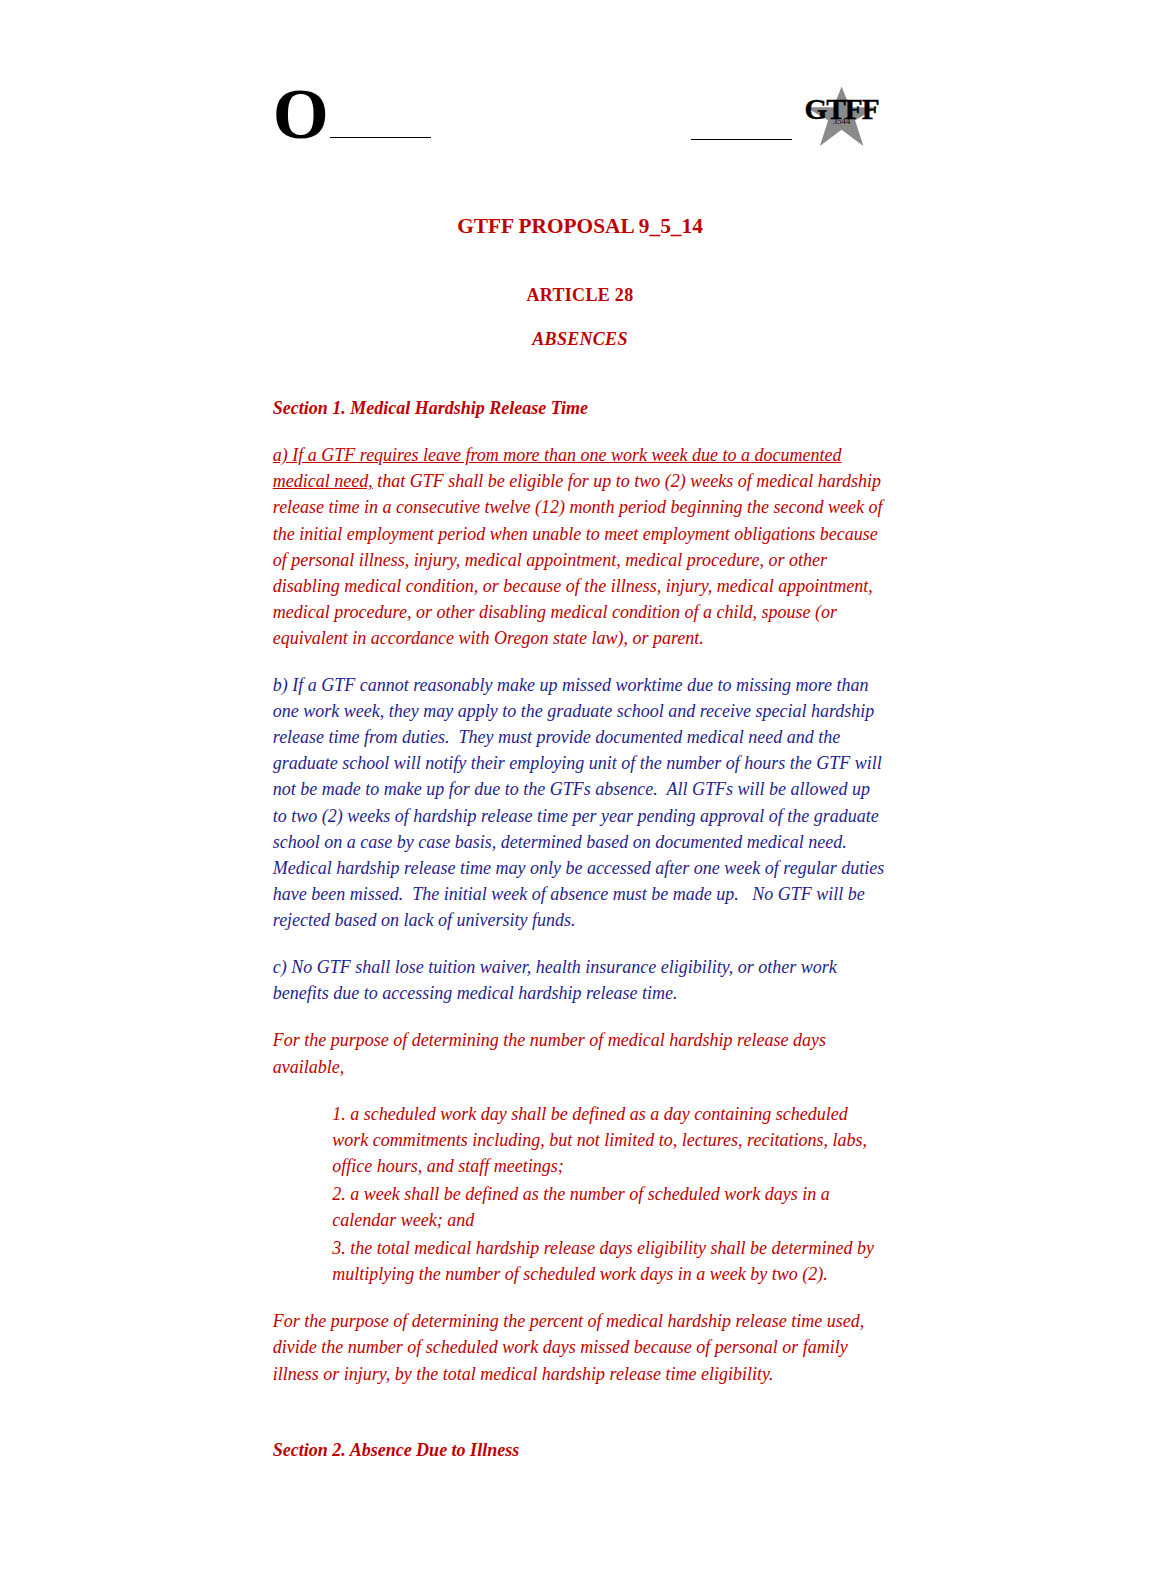O
GTFF 3544
GTFF PROPOSAL 9_5_14
ARTICLE 28
ABSENCES
Section 1. Medical Hardship Release Time
a) If a GTF requires leave from more than one work week due to a documented medical need, that GTF shall be eligible for up to two (2) weeks of medical hardship release time in a consecutive twelve (12) month period beginning the second week of the initial employment period when unable to meet employment obligations because of personal illness, injury, medical appointment, medical procedure, or other disabling medical condition, or because of the illness, injury, medical appointment, medical procedure, or other disabling medical condition of a child, spouse (or equivalent in accordance with Oregon state law), or parent.
b) If a GTF cannot reasonably make up missed worktime due to missing more than one work week, they may apply to the graduate school and receive special hardship release time from duties. They must provide documented medical need and the graduate school will notify their employing unit of the number of hours the GTF will not be made to make up for due to the GTFs absence. All GTFs will be allowed up to two (2) weeks of hardship release time per year pending approval of the graduate school on a case by case basis, determined based on documented medical need. Medical hardship release time may only be accessed after one week of regular duties have been missed. The initial week of absence must be made up. No GTF will be rejected based on lack of university funds.
c) No GTF shall lose tuition waiver, health insurance eligibility, or other work benefits due to accessing medical hardship release time.
For the purpose of determining the number of medical hardship release days available,
1. a scheduled work day shall be defined as a day containing scheduled work commitments including, but not limited to, lectures, recitations, labs, office hours, and staff meetings;
2. a week shall be defined as the number of scheduled work days in a calendar week; and
3. the total medical hardship release days eligibility shall be determined by multiplying the number of scheduled work days in a week by two (2).
For the purpose of determining the percent of medical hardship release time used, divide the number of scheduled work days missed because of personal or family illness or injury, by the total medical hardship release time eligibility.
Section 2. Absence Due to Illness